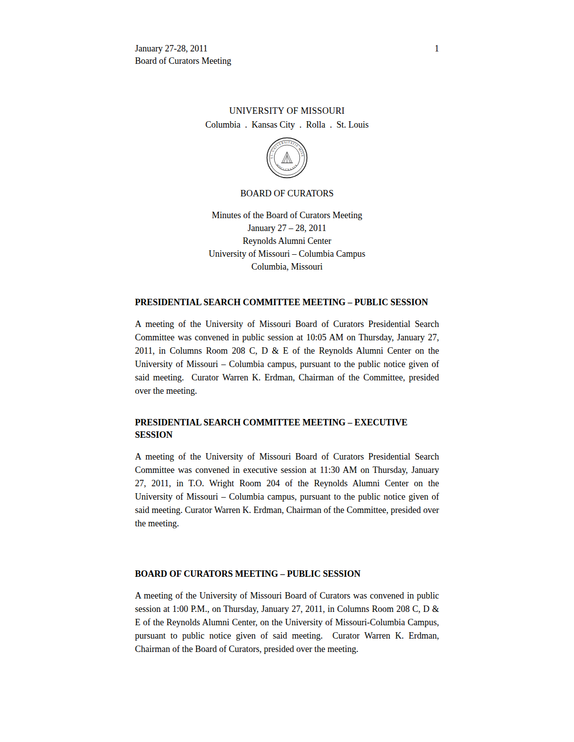January 27-28, 2011
Board of Curators Meeting
1
UNIVERSITY OF MISSOURI
Columbia . Kansas City . Rolla . St. Louis
SIGILL·UNIVERSITATIS·MISSOURI MDCCCXXXIX
BOARD OF CURATORS
Minutes of the Board of Curators Meeting
January 27 – 28, 2011
Reynolds Alumni Center
University of Missouri – Columbia Campus
Columbia, Missouri
PRESIDENTIAL SEARCH COMMITTEE MEETING – PUBLIC SESSION
A meeting of the University of Missouri Board of Curators Presidential Search Committee was convened in public session at 10:05 AM on Thursday, January 27, 2011, in Columns Room 208 C, D & E of the Reynolds Alumni Center on the University of Missouri – Columbia campus, pursuant to the public notice given of said meeting. Curator Warren K. Erdman, Chairman of the Committee, presided over the meeting.
PRESIDENTIAL SEARCH COMMITTEE MEETING – EXECUTIVE SESSION
A meeting of the University of Missouri Board of Curators Presidential Search Committee was convened in executive session at 11:30 AM on Thursday, January 27, 2011, in T.O. Wright Room 204 of the Reynolds Alumni Center on the University of Missouri – Columbia campus, pursuant to the public notice given of said meeting. Curator Warren K. Erdman, Chairman of the Committee, presided over the meeting.
BOARD OF CURATORS MEETING – PUBLIC SESSION
A meeting of the University of Missouri Board of Curators was convened in public session at 1:00 P.M., on Thursday, January 27, 2011, in Columns Room 208 C, D & E of the Reynolds Alumni Center, on the University of Missouri-Columbia Campus, pursuant to public notice given of said meeting. Curator Warren K. Erdman, Chairman of the Board of Curators, presided over the meeting.